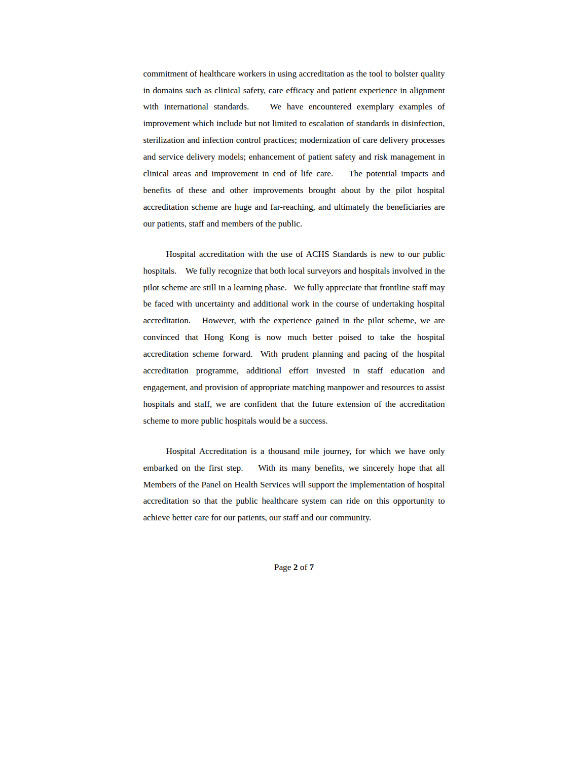commitment of healthcare workers in using accreditation as the tool to bolster quality in domains such as clinical safety, care efficacy and patient experience in alignment with international standards. We have encountered exemplary examples of improvement which include but not limited to escalation of standards in disinfection, sterilization and infection control practices; modernization of care delivery processes and service delivery models; enhancement of patient safety and risk management in clinical areas and improvement in end of life care. The potential impacts and benefits of these and other improvements brought about by the pilot hospital accreditation scheme are huge and far-reaching, and ultimately the beneficiaries are our patients, staff and members of the public.
Hospital accreditation with the use of ACHS Standards is new to our public hospitals. We fully recognize that both local surveyors and hospitals involved in the pilot scheme are still in a learning phase. We fully appreciate that frontline staff may be faced with uncertainty and additional work in the course of undertaking hospital accreditation. However, with the experience gained in the pilot scheme, we are convinced that Hong Kong is now much better poised to take the hospital accreditation scheme forward. With prudent planning and pacing of the hospital accreditation programme, additional effort invested in staff education and engagement, and provision of appropriate matching manpower and resources to assist hospitals and staff, we are confident that the future extension of the accreditation scheme to more public hospitals would be a success.
Hospital Accreditation is a thousand mile journey, for which we have only embarked on the first step. With its many benefits, we sincerely hope that all Members of the Panel on Health Services will support the implementation of hospital accreditation so that the public healthcare system can ride on this opportunity to achieve better care for our patients, our staff and our community.
Page 2 of 7